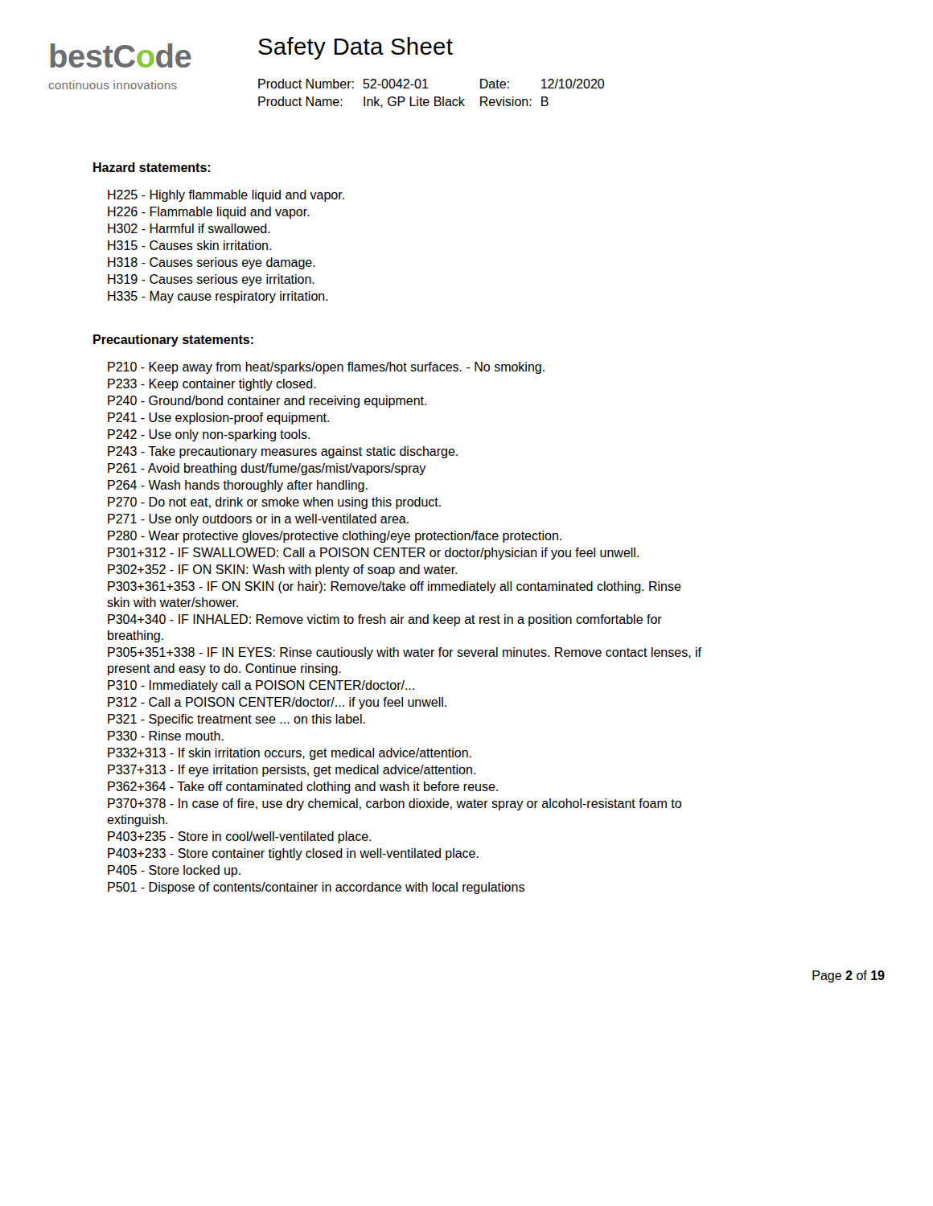best Code
continuous innovations
Safety Data Sheet
| Product Number: | 52-0042-01 | Date: | 12/10/2020 |
| Product Name: | Ink, GP Lite Black | Revision: | B |
Hazard statements:
H225 - Highly flammable liquid and vapor.
H226 - Flammable liquid and vapor.
H302 - Harmful if swallowed.
H315 - Causes skin irritation.
H318 - Causes serious eye damage.
H319 - Causes serious eye irritation.
H335 - May cause respiratory irritation.
Precautionary statements:
P210 - Keep away from heat/sparks/open flames/hot surfaces. - No smoking.
P233 - Keep container tightly closed.
P240 - Ground/bond container and receiving equipment.
P241 - Use explosion-proof equipment.
P242 - Use only non-sparking tools.
P243 - Take precautionary measures against static discharge.
P261 - Avoid breathing dust/fume/gas/mist/vapors/spray
P264 - Wash hands thoroughly after handling.
P270 - Do not eat, drink or smoke when using this product.
P271 - Use only outdoors or in a well-ventilated area.
P280 - Wear protective gloves/protective clothing/eye protection/face protection.
P301+312 - IF SWALLOWED: Call a POISON CENTER or doctor/physician if you feel unwell.
P302+352 - IF ON SKIN: Wash with plenty of soap and water.
P303+361+353 - IF ON SKIN (or hair): Remove/take off immediately all contaminated clothing. Rinse skin with water/shower.
P304+340 - IF INHALED: Remove victim to fresh air and keep at rest in a position comfortable for breathing.
P305+351+338 - IF IN EYES: Rinse cautiously with water for several minutes. Remove contact lenses, if present and easy to do. Continue rinsing.
P310 - Immediately call a POISON CENTER/doctor/...
P312 - Call a POISON CENTER/doctor/... if you feel unwell.
P321 - Specific treatment see ... on this label.
P330 - Rinse mouth.
P332+313 - If skin irritation occurs, get medical advice/attention.
P337+313 - If eye irritation persists, get medical advice/attention.
P362+364 - Take off contaminated clothing and wash it before reuse.
P370+378 - In case of fire, use dry chemical, carbon dioxide, water spray or alcohol-resistant foam to extinguish.
P403+235 - Store in cool/well-ventilated place.
P403+233 - Store container tightly closed in well-ventilated place.
P405 - Store locked up.
P501 - Dispose of contents/container in accordance with local regulations
Page 2 of 19